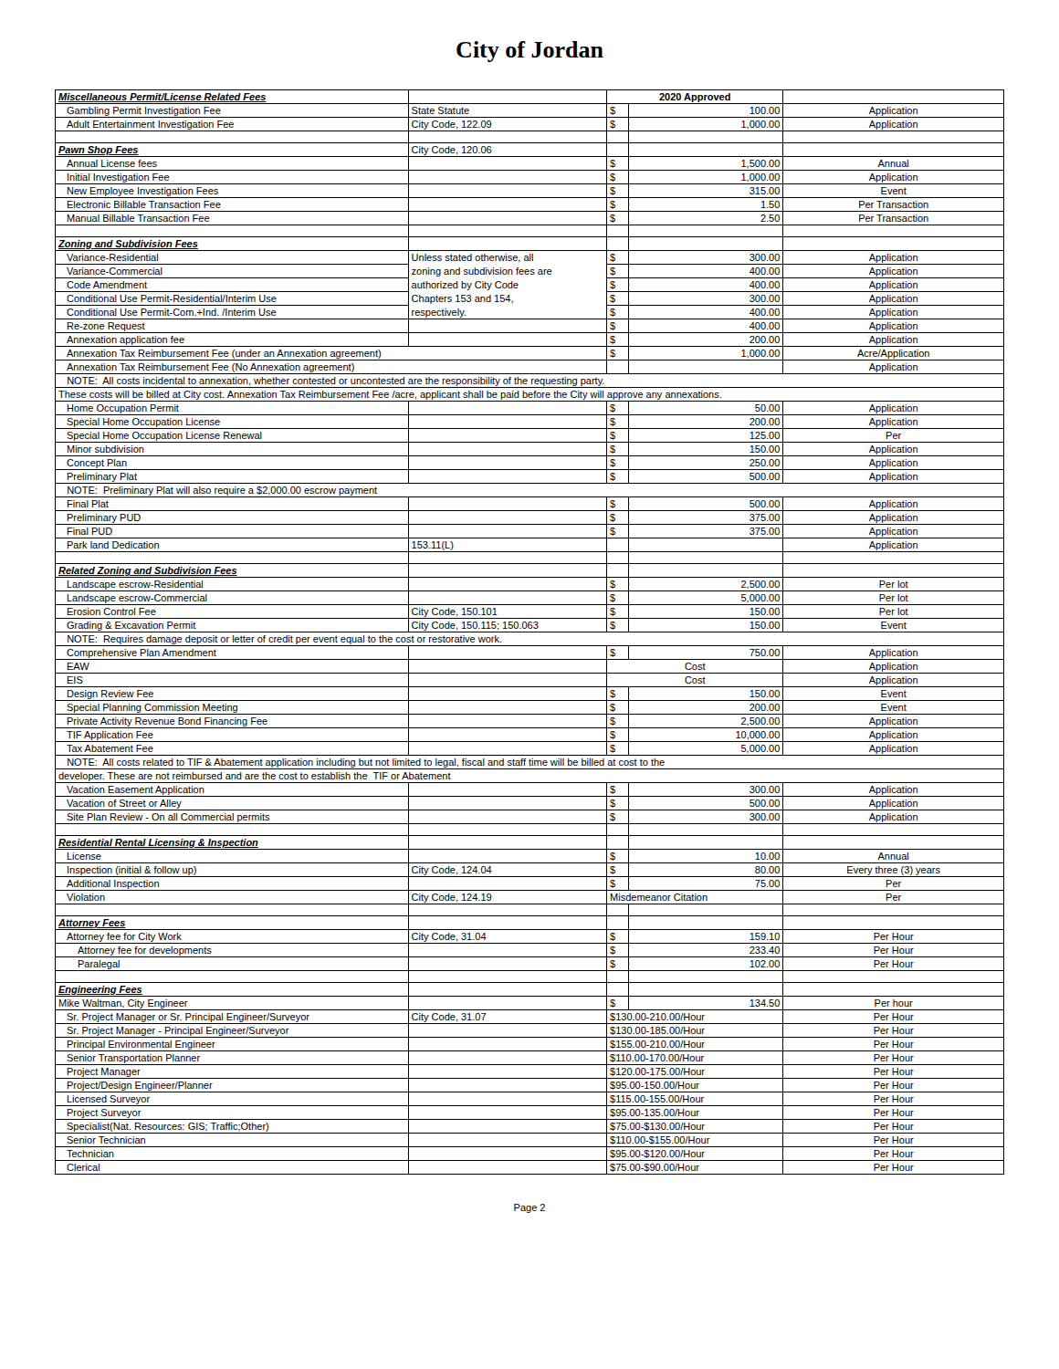City of Jordan
| Miscellaneous Permit/License Related Fees | | 2020 Approved | |
| Gambling Permit Investigation Fee | State Statute | $ | 100.00 | Application |
| Adult Entertainment Investigation Fee | City Code, 122.09 | $ | 1,000.00 | Application |
| Pawn Shop Fees | City Code, 120.06 | | | |
| Annual License fees | | $ | 1,500.00 | Annual |
| Initial Investigation Fee | | $ | 1,000.00 | Application |
| New Employee Investigation Fees | | $ | 315.00 | Event |
| Electronic Billable Transaction Fee | | $ | 1.50 | Per Transaction |
| Manual Billable Transaction Fee | | $ | 2.50 | Per Transaction |
| Zoning and Subdivision Fees | | | | |
| Variance-Residential | Unless stated otherwise, all | $ | 300.00 | Application |
| Variance-Commercial | zoning and subdivision fees are | $ | 400.00 | Application |
| Code Amendment | authorized by City Code | $ | 400.00 | Application |
| Conditional Use Permit-Residential/Interim Use | Chapters 153 and 154, | $ | 300.00 | Application |
| Conditional Use Permit-Com.+Ind. /Interim Use | respectively. | $ | 400.00 | Application |
| Re-zone Request | | $ | 400.00 | Application |
| Annexation application fee | | $ | 200.00 | Application |
| Annexation Tax Reimbursement Fee (under an Annexation agreement) | $ | 1,000.00 | Acre/Application |
| Annexation Tax Reimbursement Fee (No Annexation agreement) | | | Application |
| NOTE: All costs incidental to annexation, whether contested or uncontested are the responsibility of the requesting party. |
| These costs will be billed at City cost. Annexation Tax Reimbursement Fee /acre, applicant shall be paid before the City will approve any annexations. |
| Home Occupation Permit | | $ | 50.00 | Application |
| Special Home Occupation License | | $ | 200.00 | Application |
| Special Home Occupation License Renewal | | $ | 125.00 | Per |
| Minor subdivision | | $ | 150.00 | Application |
| Concept Plan | | $ | 250.00 | Application |
| Preliminary Plat | | $ | 500.00 | Application |
| NOTE: Preliminary Plat will also require a $2,000.00 escrow payment |
| Final Plat | | $ | 500.00 | Application |
| Preliminary PUD | | $ | 375.00 | Application |
| Final PUD | | $ | 375.00 | Application |
| Park land Dedication | 153.11(L) | | | Application |
| Related Zoning and Subdivision Fees | | | | |
| Landscape escrow-Residential | | $ | 2,500.00 | Per lot |
| Landscape escrow-Commercial | | $ | 5,000.00 | Per lot |
| Erosion Control Fee | City Code, 150.101 | $ | 150.00 | Per lot |
| Grading & Excavation Permit | City Code, 150.115; 150.063 | $ | 150.00 | Event |
| NOTE: Requires damage deposit or letter of credit per event equal to the cost or restorative work. |
| Comprehensive Plan Amendment | | $ | 750.00 | Application |
| EAW | | Cost | Application |
| EIS | | Cost | Application |
| Design Review Fee | | $ | 150.00 | Event |
| Special Planning Commission Meeting | | $ | 200.00 | Event |
| Private Activity Revenue Bond Financing Fee | | $ | 2,500.00 | Application |
| TIF Application Fee | | $ | 10,000.00 | Application |
| Tax Abatement Fee | | $ | 5,000.00 | Application |
| NOTE: All costs related to TIF & Abatement application including but not limited to legal, fiscal and staff time will be billed at cost to the |
| developer. These are not reimbursed and are the cost to establish the TIF or Abatement |
| Vacation Easement Application | | $ | 300.00 | Application |
| Vacation of Street or Alley | | $ | 500.00 | Application |
| Site Plan Review - On all Commercial permits | | $ | 300.00 | Application |
| Residential Rental Licensing & Inspection | | | | |
| License | | $ | 10.00 | Annual |
| Inspection (initial & follow up) | City Code, 124.04 | $ | 80.00 | Every three (3) years |
| Additional Inspection | | $ | 75.00 | Per |
| Violation | City Code, 124.19 | Misdemeanor Citation | Per |
| Attorney Fees | | | | |
| Attorney fee for City Work | City Code, 31.04 | $ | 159.10 | Per Hour |
| Attorney fee for developments | | $ | 233.40 | Per Hour |
| Paralegal | | $ | 102.00 | Per Hour |
| Engineering Fees | | | | |
| Mike Waltman, City Engineer | | $ | 134.50 | Per hour |
| Sr. Project Manager or Sr. Principal Engineer/Surveyor | City Code, 31.07 | $130.00-210.00/Hour | Per Hour |
| Sr. Project Manager - Principal Engineer/Surveyor | | $130.00-185.00/Hour | Per Hour |
| Principal Environmental Engineer | | $155.00-210.00/Hour | Per Hour |
| Senior Transportation Planner | | $110.00-170.00/Hour | Per Hour |
| Project Manager | | $120.00-175.00/Hour | Per Hour |
| Project/Design Engineer/Planner | | $95.00-150.00/Hour | Per Hour |
| Licensed Surveyor | | $115.00-155.00/Hour | Per Hour |
| Project Surveyor | | $95.00-135.00/Hour | Per Hour |
| Specialist(Nat. Resources: GIS; Traffic;Other) | | $75.00-$130.00/Hour | Per Hour |
| Senior Technician | | $110.00-$155.00/Hour | Per Hour |
| Technician | | $95.00-$120.00/Hour | Per Hour |
| Clerical | | $75.00-$90.00/Hour | Per Hour |
Page 2